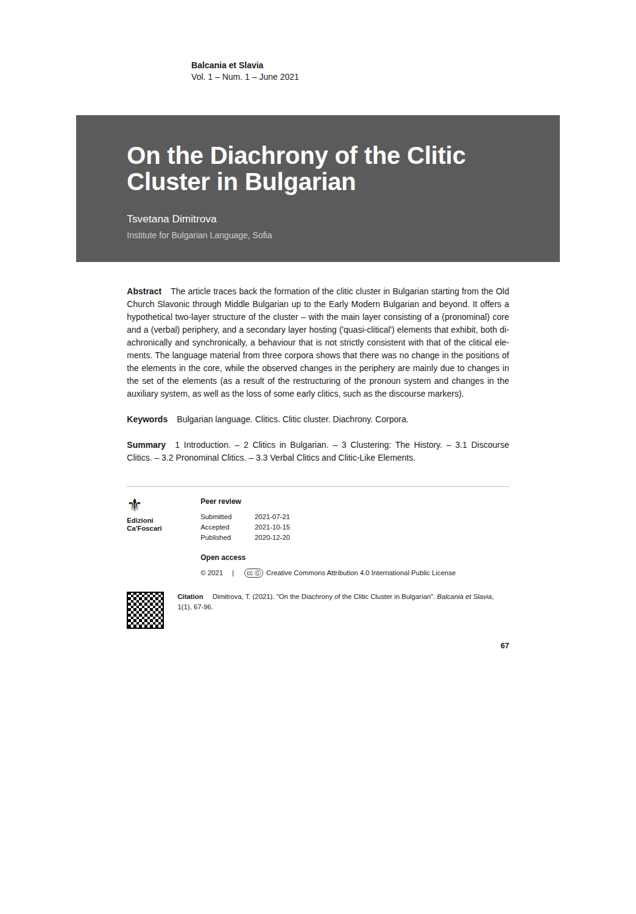Balcania et Slavia
Vol. 1 – Num. 1 – June 2021
On the Diachrony of the Clitic
Cluster in Bulgarian
Tsvetana Dimitrova
Institute for Bulgarian Language, Sofia
Abstract The article traces back the formation of the clitic cluster in Bulgarian starting from the Old Church Slavonic through Middle Bulgarian up to the Early Modern Bulgarian and beyond. It offers a hypothetical two-layer structure of the cluster – with the main layer consisting of a (pronominal) core and a (verbal) periphery, and a secondary layer hosting ('quasi-clitical') elements that exhibit, both diachronically and synchronically, a behaviour that is not strictly consistent with that of the clitical elements. The language material from three corpora shows that there was no change in the positions of the elements in the core, while the observed changes in the periphery are mainly due to changes in the set of the elements (as a result of the restructuring of the pronoun system and changes in the auxiliary system, as well as the loss of some early clitics, such as the discourse markers).
Keywords Bulgarian language. Clitics. Clitic cluster. Diachrony. Corpora.
Summary 1 Introduction. – 2 Clitics in Bulgarian. – 3 Clustering: The History. – 3.1 Discourse Clitics. – 3.2 Pronominal Clitics. – 3.3 Verbal Clitics and Clitic-Like Elements.
⚜
Edizioni
Ca'Foscari
Peer review
| Submitted | 2021-07-21 |
| Accepted | 2021-10-15 |
| Published | 2020-12-20 |
Open access
© 2021 | cc Ⓒ Creative Commons Attribution 4.0 International Public License
Citation Dimitrova, T. (2021). "On the Diachrony of the Clitic Cluster in Bulgarian". Balcania et Slavia, 1(1), 67-96.
67